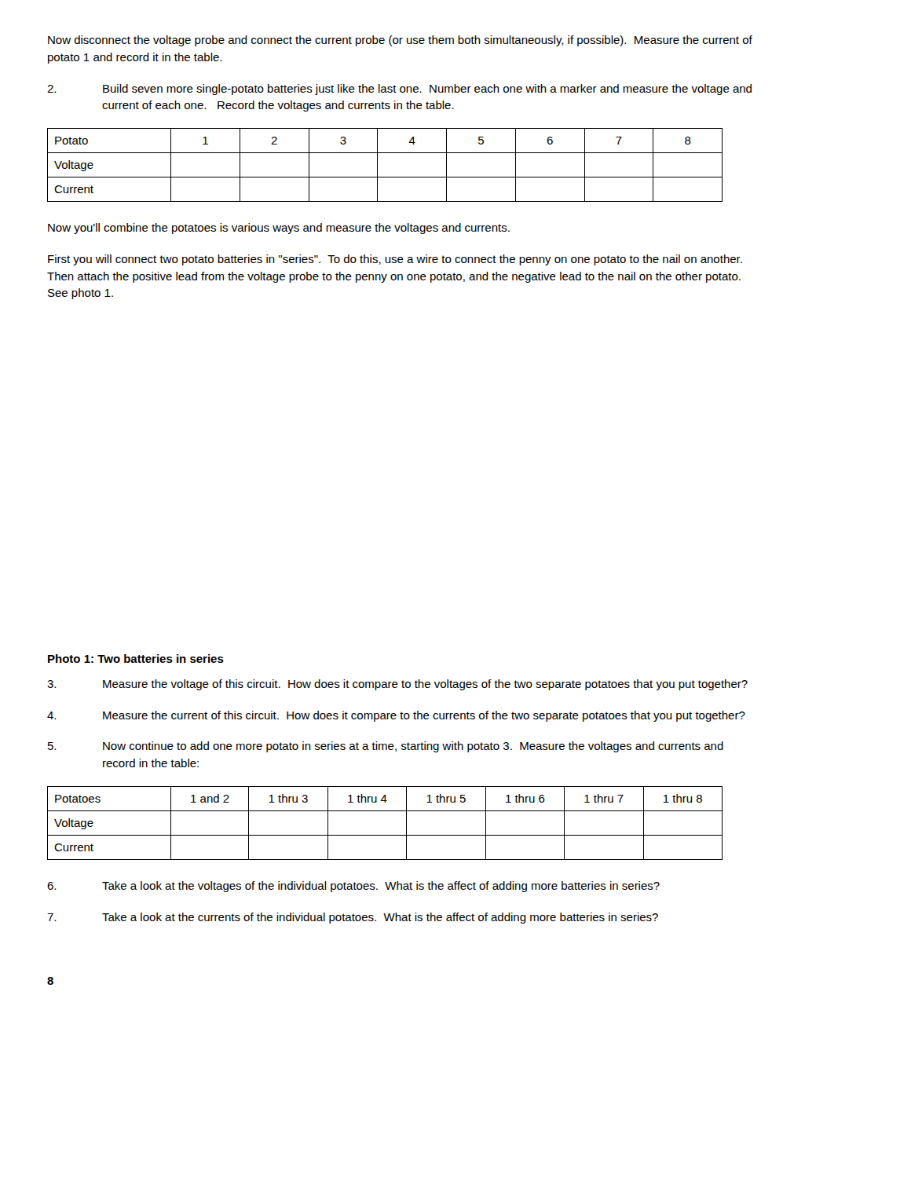Now disconnect the voltage probe and connect the current probe (or use them both simultaneously, if possible). Measure the current of potato 1 and record it in the table.
2.
Build seven more single-potato batteries just like the last one. Number each one with a marker and measure the voltage and current of each one. Record the voltages and currents in the table.
| Potato | 1 | 2 | 3 | 4 | 5 | 6 | 7 | 8 |
| Voltage | | | | | | | | |
| Current | | | | | | | | |
Now you'll combine the potatoes is various ways and measure the voltages and currents.
First you will connect two potato batteries in "series". To do this, use a wire to connect the penny on one potato to the nail on another. Then attach the positive lead from the voltage probe to the penny on one potato, and the negative lead to the nail on the other potato. See photo 1.
Photo 1: Two batteries in series
3.
Measure the voltage of this circuit. How does it compare to the voltages of the two separate potatoes that you put together?
4.
Measure the current of this circuit. How does it compare to the currents of the two separate potatoes that you put together?
5.
Now continue to add one more potato in series at a time, starting with potato 3. Measure the voltages and currents and record in the table:
| Potatoes | 1 and 2 | 1 thru 3 | 1 thru 4 | 1 thru 5 | 1 thru 6 | 1 thru 7 | 1 thru 8 |
| Voltage | | | | | | | |
| Current | | | | | | | |
6.
Take a look at the voltages of the individual potatoes. What is the affect of adding more batteries in series?
7.
Take a look at the currents of the individual potatoes. What is the affect of adding more batteries in series?
8